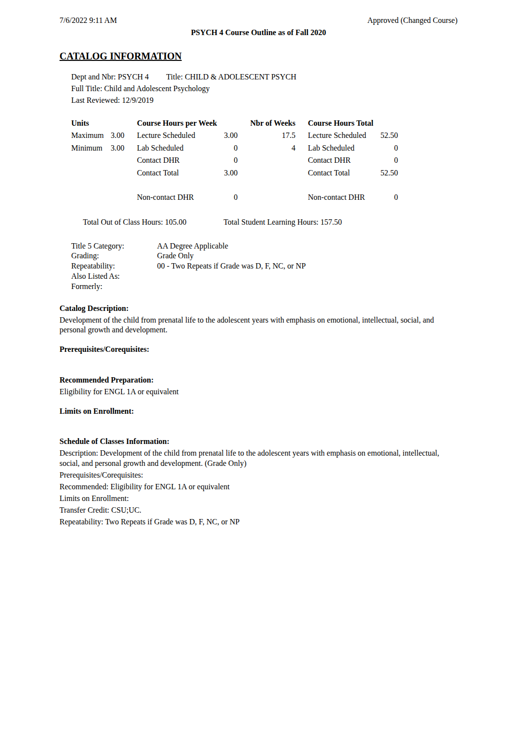7/6/2022 9:11 AM Approved (Changed Course)
PSYCH 4 Course Outline as of Fall 2020
CATALOG INFORMATION
Dept and Nbr: PSYCH 4 Title: CHILD & ADOLESCENT PSYCH
Full Title: Child and Adolescent Psychology
Last Reviewed: 12/9/2019
| Units | | Course Hours per Week | | Nbr of Weeks | Course Hours Total | |
| --- | --- | --- | --- | --- | --- | --- |
| Maximum | 3.00 | Lecture Scheduled | 3.00 | 17.5 | Lecture Scheduled | 52.50 |
| Minimum | 3.00 | Lab Scheduled | 0 | 4 | Lab Scheduled | 0 |
| | | Contact DHR | 0 | | Contact DHR | 0 |
| | | Contact Total | 3.00 | | Contact Total | 52.50 |
| | | Non-contact DHR | 0 | | Non-contact DHR | 0 |
Total Out of Class Hours: 105.00 Total Student Learning Hours: 157.50
Title 5 Category:
AA Degree Applicable
Grading:
Grade Only
Repeatability:
00 - Two Repeats if Grade was D, F, NC, or NP
Also Listed As:
Formerly:
Catalog Description:
Development of the child from prenatal life to the adolescent years with emphasis on emotional, intellectual, social, and personal growth and development.
Prerequisites/Corequisites:
Recommended Preparation:
Eligibility for ENGL 1A or equivalent
Limits on Enrollment:
Schedule of Classes Information:
Description: Development of the child from prenatal life to the adolescent years with emphasis on emotional, intellectual, social, and personal growth and development. (Grade Only)
Prerequisites/Corequisites:
Recommended: Eligibility for ENGL 1A or equivalent
Limits on Enrollment:
Transfer Credit: CSU;UC.
Repeatability: Two Repeats if Grade was D, F, NC, or NP